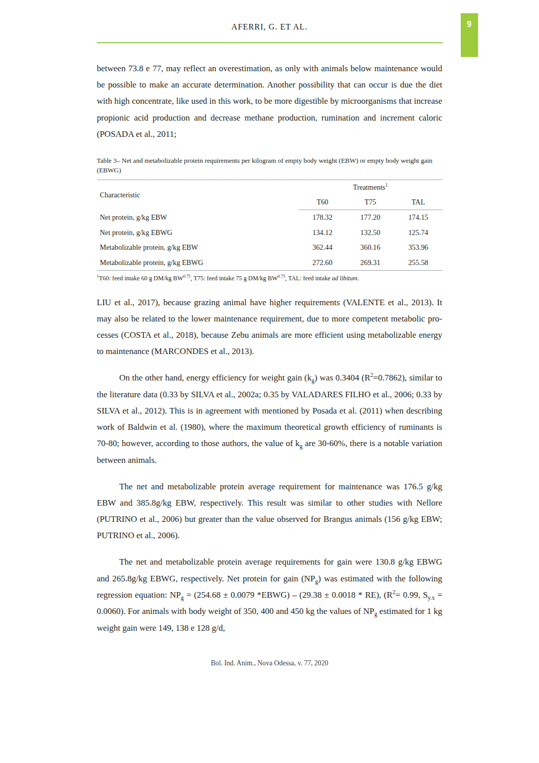9
AFERRI, G. ET AL.
between 73.8 e 77, may reflect an overestimation, as only with animals below maintenance would be possible to make an accurate determination. Another possibility that can occur is due the diet with high concentrate, like used in this work, to be more digestible by microorganisms that increase propionic acid production and decrease methane production, rumination and increment caloric (POSADA et al., 2011;
Table 3– Net and metabolizable protein requirements per kilogram of empty body weight (EBW) or empty body weight gain (EBWG)
| Characteristic | Treatments 1 |
| --- | --- |
| T60 | T75 | TAL |
| Net protein, g/kg EBW | 178.32 | 177.20 | 174.15 |
| Net protein, g/kg EBWG | 134.12 | 132.50 | 125.74 |
| Metabolizable protein, g/kg EBW | 362.44 | 360.16 | 353.96 |
| Metabolizable protein, g/kg EBWG | 272.60 | 269.31 | 255.58 |
1T60: feed intake 60 g DM/kg BW0.75, T75: feed intake 75 g DM/kg BW0.75, TAL: feed intake ad libitum.
LIU et al., 2017), because grazing animal have higher requirements (VALENTE et al., 2013). It may also be related to the lower maintenance requirement, due to more competent metabolic processes (COSTA et al., 2018), because Zebu animals are more efficient using metabolizable energy to maintenance (MARCONDES et al., 2013).
On the other hand, energy efficiency for weight gain (kg) was 0.3404 (R2=0.7862), similar to the literature data (0.33 by SILVA et al., 2002a; 0.35 by VALADARES FILHO et al., 2006; 0.33 by SILVA et al., 2012). This is in agreement with mentioned by Posada et al. (2011) when describing work of Baldwin et al. (1980), where the maximum theoretical growth efficiency of ruminants is 70-80; however, according to those authors, the value of kg are 30-60%, there is a notable variation between animals.
The net and metabolizable protein average requirement for maintenance was 176.5 g/kg EBW and 385.8g/kg EBW, respectively. This result was similar to other studies with Nellore (PUTRINO et al., 2006) but greater than the value observed for Brangus animals (156 g/kg EBW; PUTRINO et al., 2006).
The net and metabolizable protein average requirements for gain were 130.8 g/kg EBWG and 265.8g/kg EBWG, respectively. Net protein for gain (NPg) was estimated with the following regression equation: NPg = (254.68 ± 0.0079 *EBWG) – (29.38 ± 0.0018 * RE), (R2= 0.99, Sy.x = 0.0060). For animals with body weight of 350, 400 and 450 kg the values of NPg estimated for 1 kg weight gain were 149, 138 e 128 g/d,
Bol. Ind. Anim., Nova Odessa, v. 77, 2020